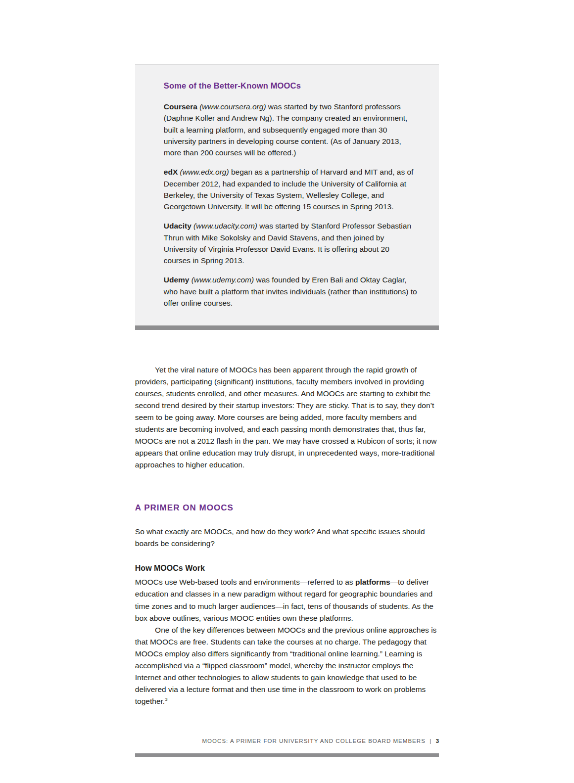Some of the Better-Known MOOCs
Coursera (www.coursera.org) was started by two Stanford professors (Daphne Koller and Andrew Ng). The company created an environment, built a learning platform, and subsequently engaged more than 30 university partners in developing course content. (As of January 2013, more than 200 courses will be offered.)
edX (www.edx.org) began as a partnership of Harvard and MIT and, as of December 2012, had expanded to include the University of California at Berkeley, the University of Texas System, Wellesley College, and Georgetown University. It will be offering 15 courses in Spring 2013.
Udacity (www.udacity.com) was started by Stanford Professor Sebastian Thrun with Mike Sokolsky and David Stavens, and then joined by University of Virginia Professor David Evans. It is offering about 20 courses in Spring 2013.
Udemy (www.udemy.com) was founded by Eren Bali and Oktay Caglar, who have built a platform that invites individuals (rather than institutions) to offer online courses.
Yet the viral nature of MOOCs has been apparent through the rapid growth of providers, participating (significant) institutions, faculty members involved in providing courses, students enrolled, and other measures. And MOOCs are starting to exhibit the second trend desired by their startup investors: They are sticky. That is to say, they don’t seem to be going away. More courses are being added, more faculty members and students are becoming involved, and each passing month demonstrates that, thus far, MOOCs are not a 2012 flash in the pan. We may have crossed a Rubicon of sorts; it now appears that online education may truly disrupt, in unprecedented ways, more-traditional approaches to higher education.
A Primer on MOOCs
So what exactly are MOOCs, and how do they work? And what specific issues should boards be considering?
How MOOCs Work
MOOCs use Web-based tools and environments—referred to as platforms—to deliver education and classes in a new paradigm without regard for geographic boundaries and time zones and to much larger audiences—in fact, tens of thousands of students. As the box above outlines, various MOOC entities own these platforms.
One of the key differences between MOOCs and the previous online approaches is that MOOCs are free. Students can take the courses at no charge. The pedagogy that MOOCs employ also differs significantly from “traditional online learning.” Learning is accomplished via a “flipped classroom” model, whereby the instructor employs the Internet and other technologies to allow students to gain knowledge that used to be delivered via a lecture format and then use time in the classroom to work on problems together.3
MOOCs: A Primer for University and College Board Members | 3